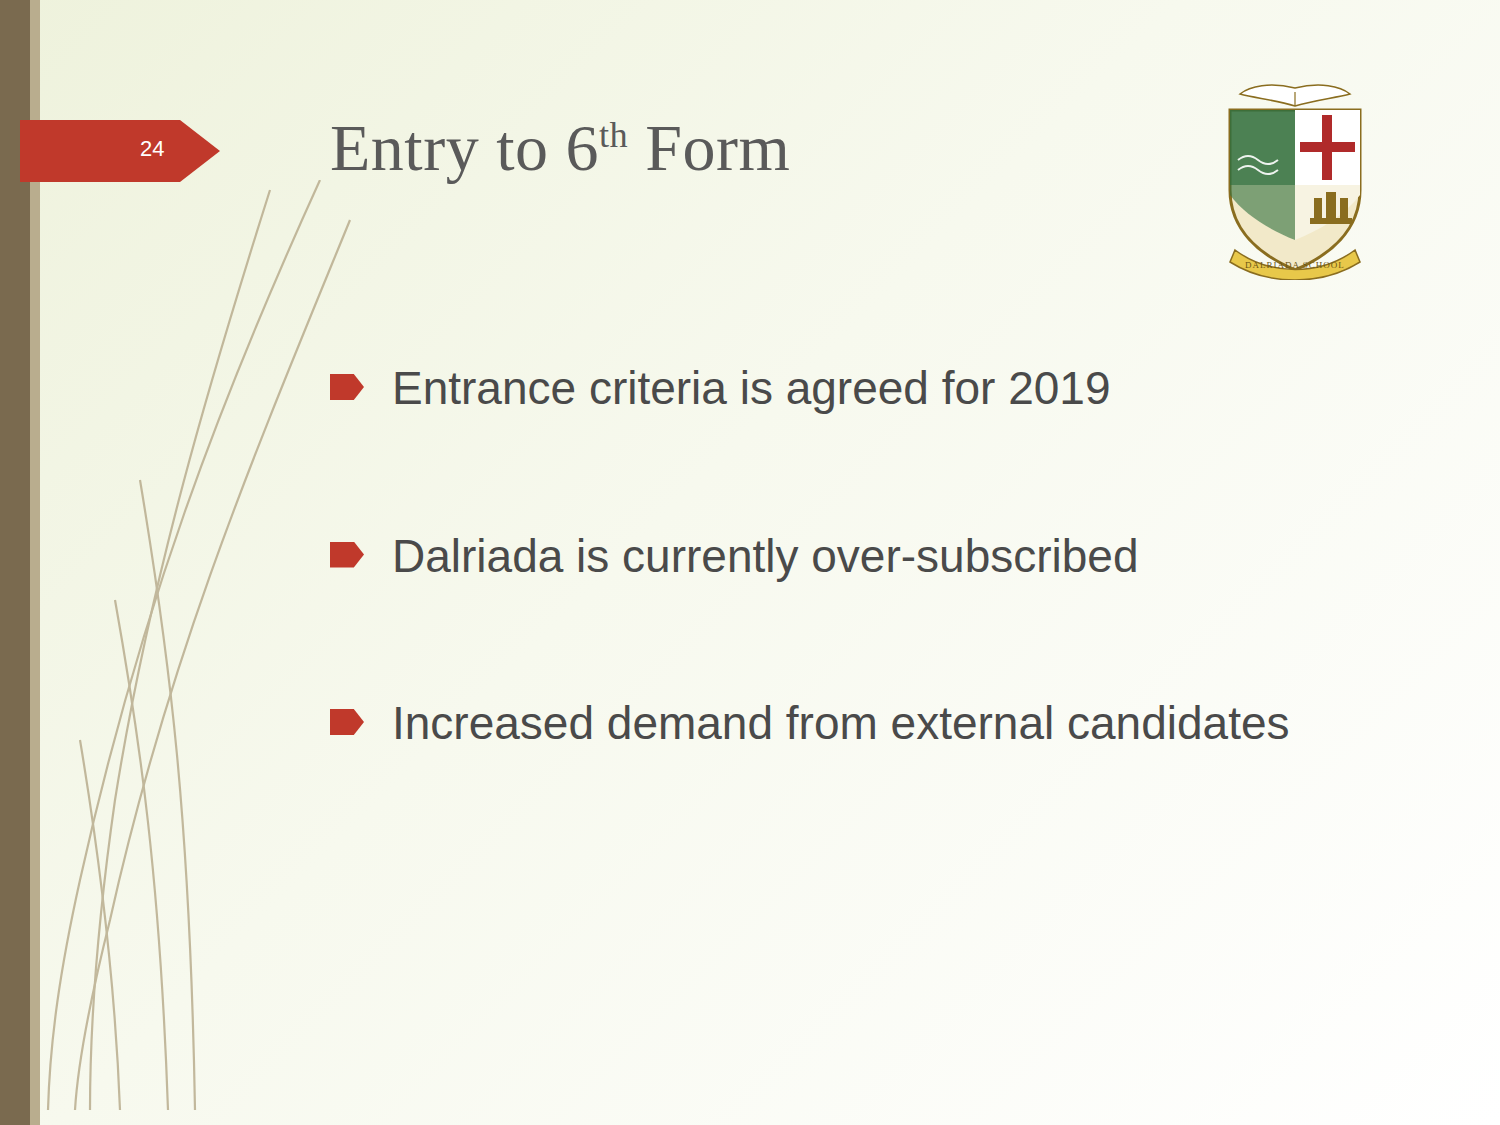24
Entry to 6th Form
DALRIADA SCHOOL
Entrance criteria is agreed for 2019
Dalriada is currently over-subscribed
Increased demand from external candidates